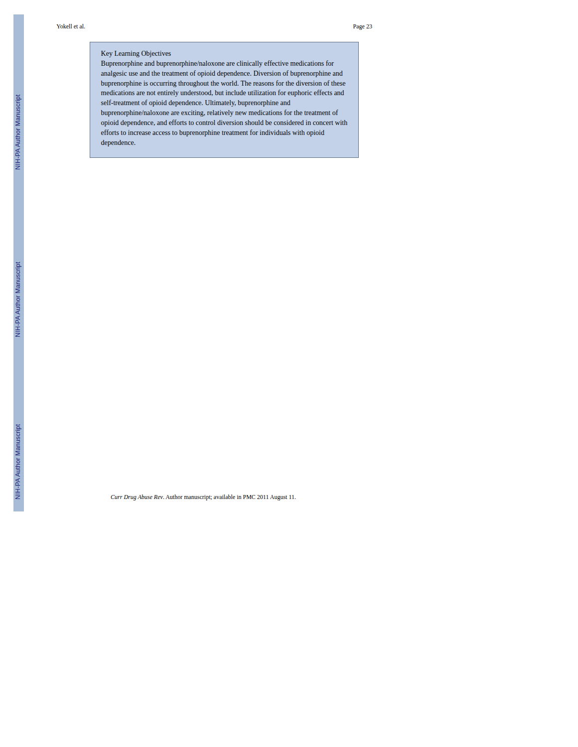NIH-PA Author Manuscript
NIH-PA Author Manuscript
NIH-PA Author Manuscript
Yokell et al. Page 23
Key Learning Objectives
Buprenorphine and buprenorphine/naloxone are clinically effective medications for analgesic use and the treatment of opioid dependence. Diversion of buprenorphine and buprenorphine is occurring throughout the world. The reasons for the diversion of these medications are not entirely understood, but include utilization for euphoric effects and self-treatment of opioid dependence. Ultimately, buprenorphine and buprenorphine/naloxone are exciting, relatively new medications for the treatment of opioid dependence, and efforts to control diversion should be considered in concert with efforts to increase access to buprenorphine treatment for individuals with opioid dependence.
Curr Drug Abuse Rev. Author manuscript; available in PMC 2011 August 11.